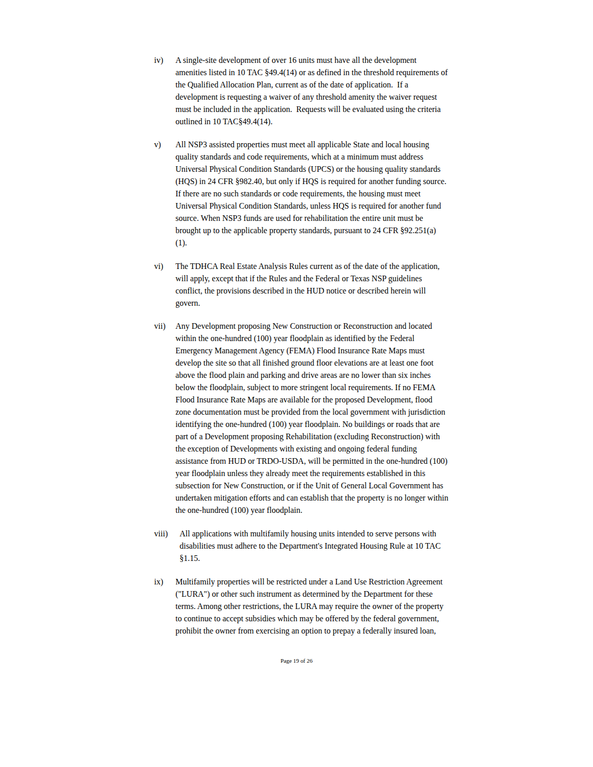iv) A single-site development of over 16 units must have all the development amenities listed in 10 TAC §49.4(14) or as defined in the threshold requirements of the Qualified Allocation Plan, current as of the date of application. If a development is requesting a waiver of any threshold amenity the waiver request must be included in the application. Requests will be evaluated using the criteria outlined in 10 TAC§49.4(14).
v) All NSP3 assisted properties must meet all applicable State and local housing quality standards and code requirements, which at a minimum must address Universal Physical Condition Standards (UPCS) or the housing quality standards (HQS) in 24 CFR §982.40, but only if HQS is required for another funding source. If there are no such standards or code requirements, the housing must meet Universal Physical Condition Standards, unless HQS is required for another fund source. When NSP3 funds are used for rehabilitation the entire unit must be brought up to the applicable property standards, pursuant to 24 CFR §92.251(a) (1).
vi) The TDHCA Real Estate Analysis Rules current as of the date of the application, will apply, except that if the Rules and the Federal or Texas NSP guidelines conflict, the provisions described in the HUD notice or described herein will govern.
vii) Any Development proposing New Construction or Reconstruction and located within the one-hundred (100) year floodplain as identified by the Federal Emergency Management Agency (FEMA) Flood Insurance Rate Maps must develop the site so that all finished ground floor elevations are at least one foot above the flood plain and parking and drive areas are no lower than six inches below the floodplain, subject to more stringent local requirements. If no FEMA Flood Insurance Rate Maps are available for the proposed Development, flood zone documentation must be provided from the local government with jurisdiction identifying the one-hundred (100) year floodplain. No buildings or roads that are part of a Development proposing Rehabilitation (excluding Reconstruction) with the exception of Developments with existing and ongoing federal funding assistance from HUD or TRDO-USDA, will be permitted in the one-hundred (100) year floodplain unless they already meet the requirements established in this subsection for New Construction, or if the Unit of General Local Government has undertaken mitigation efforts and can establish that the property is no longer within the one-hundred (100) year floodplain.
viii) All applications with multifamily housing units intended to serve persons with disabilities must adhere to the Department's Integrated Housing Rule at 10 TAC §1.15.
ix) Multifamily properties will be restricted under a Land Use Restriction Agreement ("LURA") or other such instrument as determined by the Department for these terms. Among other restrictions, the LURA may require the owner of the property to continue to accept subsidies which may be offered by the federal government, prohibit the owner from exercising an option to prepay a federally insured loan,
Page 19 of 26